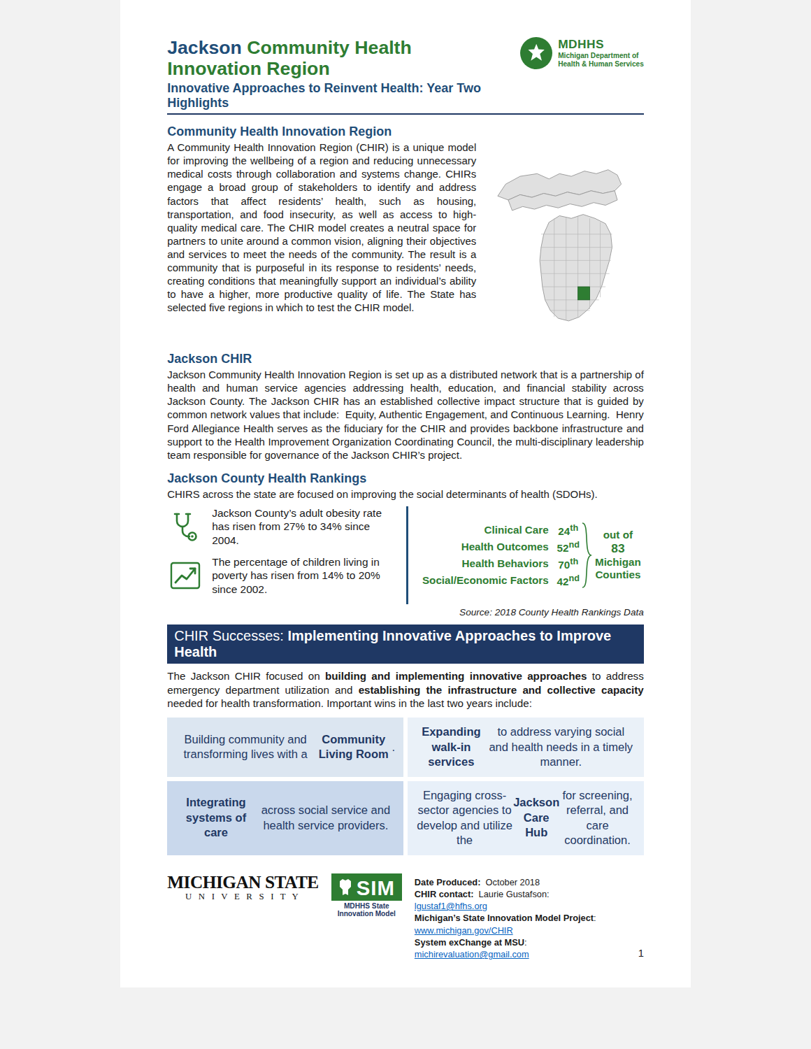Jackson Community Health Innovation Region
Innovative Approaches to Reinvent Health: Year Two Highlights
MDHHS Michigan Department of
Health & Human Services
Community Health Innovation Region
A Community Health Innovation Region (CHIR) is a unique model for improving the wellbeing of a region and reducing unnecessary medical costs through collaboration and systems change. CHIRs engage a broad group of stakeholders to identify and address factors that affect residents’ health, such as housing, transportation, and food insecurity, as well as access to high-quality medical care. The CHIR model creates a neutral space for partners to unite around a common vision, aligning their objectives and services to meet the needs of the community. The result is a community that is purposeful in its response to residents’ needs, creating conditions that meaningfully support an individual’s ability to have a higher, more productive quality of life. The State has selected five regions in which to test the CHIR model.
Map of Michigan counties with Jackson County highlighted
Jackson CHIR
Jackson Community Health Innovation Region is set up as a distributed network that is a partnership of health and human service agencies addressing health, education, and financial stability across Jackson County. The Jackson CHIR has an established collective impact structure that is guided by common network values that include: Equity, Authentic Engagement, and Continuous Learning. Henry Ford Allegiance Health serves as the fiduciary for the CHIR and provides backbone infrastructure and support to the Health Improvement Organization Coordinating Council, the multi-disciplinary leadership team responsible for governance of the Jackson CHIR’s project.
Jackson County Health Rankings
CHIRS across the state are focused on improving the social determinants of health (SDOHs).
Jackson County’s adult obesity rate has risen from 27% to 34% since 2004.
The percentage of children living in poverty has risen from 14% to 20% since 2002.
| Clinical Care | 24 th | | out of 83 Michigan Counties |
| Health Outcomes | 52 nd |
| Health Behaviors | 70 th |
| Social/Economic Factors | 42 nd |
Source: 2018 County Health Rankings Data
CHIR Successes: Implementing Innovative Approaches to Improve Health
The Jackson CHIR focused on building and implementing innovative approaches to address emergency department utilization and establishing the infrastructure and collective capacity needed for health transformation. Important wins in the last two years include:
Building community and transforming lives with a Community Living Room.
Expanding walk-in services to address varying social and health needs in a timely manner.
Integrating systems of care across social service and health service providers.
Engaging cross-sector agencies to develop and utilize the Jackson Care Hub for screening, referral, and care coordination.
MICHIGAN STATE
U N I V E R S I T Y
SIM
MDHHS State
Innovation Model
Date Produced: October 2018
CHIR contact: Laurie Gustafson: lgustaf1@hfhs.org
Michigan’s State Innovation Model Project: www.michigan.gov/CHIR
System exChange at MSU: michirevaluation@gmail.com
1